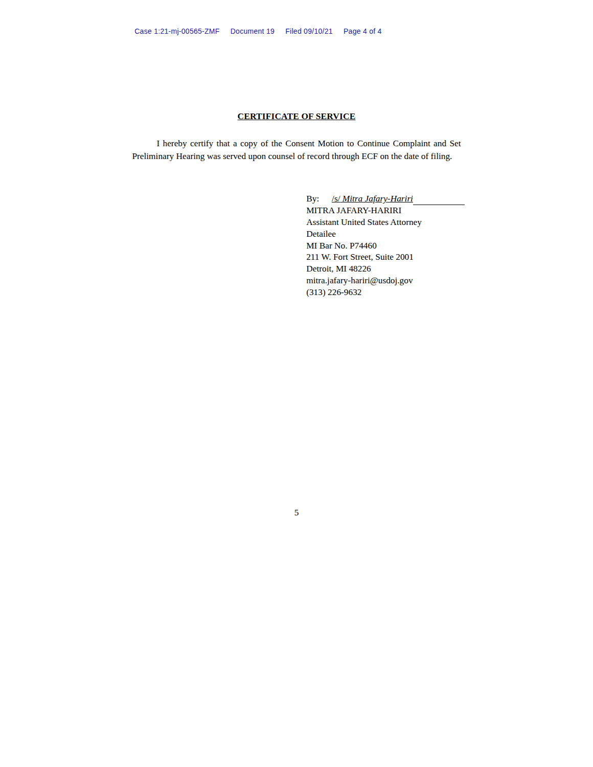Case 1:21-mj-00565-ZMF Document 19 Filed 09/10/21 Page 4 of 4
CERTIFICATE OF SERVICE
I hereby certify that a copy of the Consent Motion to Continue Complaint and Set Preliminary Hearing was served upon counsel of record through ECF on the date of filing.
By:/s/ Mitra Jafary-Hariri
MITRA JAFARY-HARIRI
Assistant United States Attorney
Detailee
MI Bar No. P74460
211 W. Fort Street, Suite 2001
Detroit, MI 48226
mitra.jafary-hariri@usdoj.gov
(313) 226-9632
5